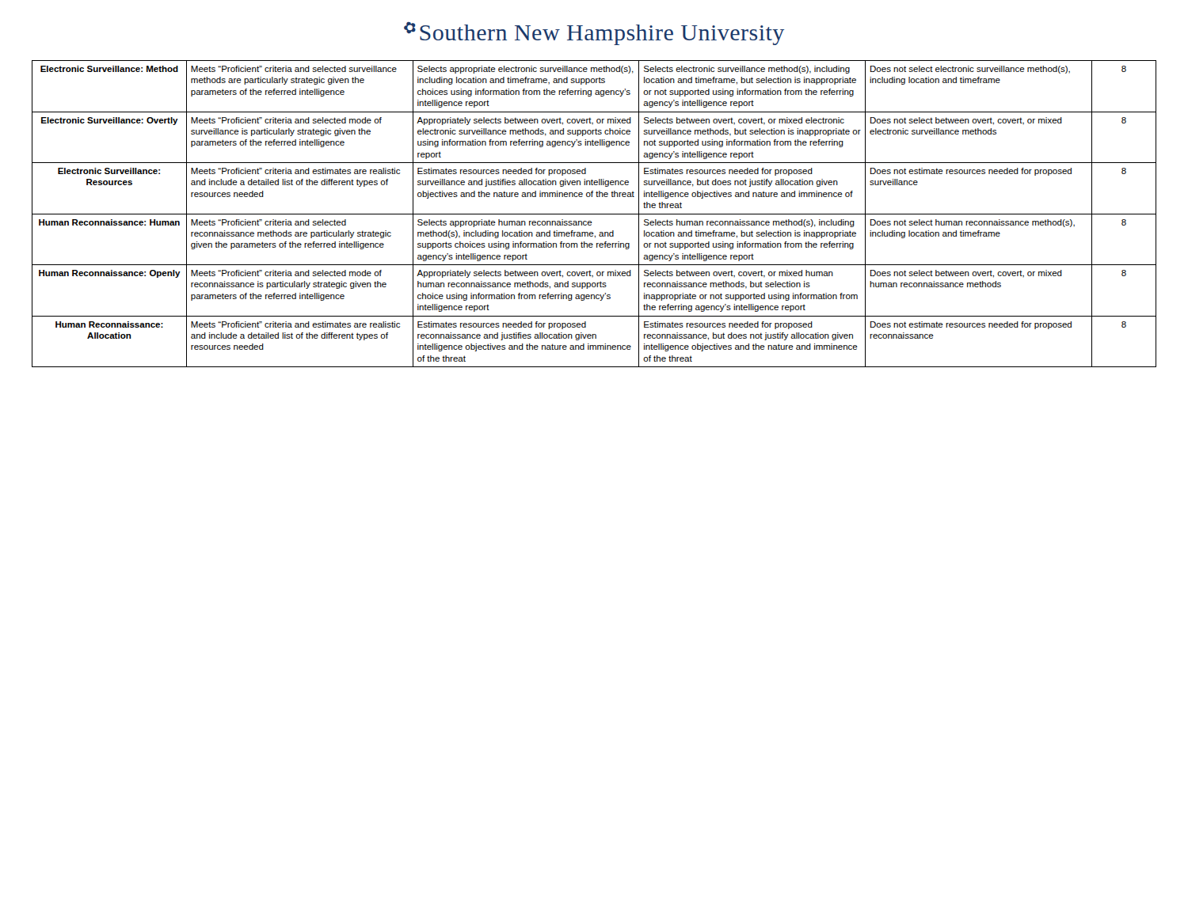✿Southern New Hampshire University
| Electronic Surveillance: Method | Meets “Proficient” criteria and selected surveillance methods are particularly strategic given the parameters of the referred intelligence | Selects appropriate electronic surveillance method(s), including location and timeframe, and supports choices using information from the referring agency’s intelligence report | Selects electronic surveillance method(s), including location and timeframe, but selection is inappropriate or not supported using information from the referring agency’s intelligence report | Does not select electronic surveillance method(s), including location and timeframe | 8 |
| Electronic Surveillance: Overtly | Meets “Proficient” criteria and selected mode of surveillance is particularly strategic given the parameters of the referred intelligence | Appropriately selects between overt, covert, or mixed electronic surveillance methods, and supports choice using information from referring agency’s intelligence report | Selects between overt, covert, or mixed electronic surveillance methods, but selection is inappropriate or not supported using information from the referring agency’s intelligence report | Does not select between overt, covert, or mixed electronic surveillance methods | 8 |
| Electronic Surveillance: Resources | Meets “Proficient” criteria and estimates are realistic and include a detailed list of the different types of resources needed | Estimates resources needed for proposed surveillance and justifies allocation given intelligence objectives and the nature and imminence of the threat | Estimates resources needed for proposed surveillance, but does not justify allocation given intelligence objectives and nature and imminence of the threat | Does not estimate resources needed for proposed surveillance | 8 |
| Human Reconnaissance: Human | Meets “Proficient” criteria and selected reconnaissance methods are particularly strategic given the parameters of the referred intelligence | Selects appropriate human reconnaissance method(s), including location and timeframe, and supports choices using information from the referring agency’s intelligence report | Selects human reconnaissance method(s), including location and timeframe, but selection is inappropriate or not supported using information from the referring agency’s intelligence report | Does not select human reconnaissance method(s), including location and timeframe | 8 |
| Human Reconnaissance: Openly | Meets “Proficient” criteria and selected mode of reconnaissance is particularly strategic given the parameters of the referred intelligence | Appropriately selects between overt, covert, or mixed human reconnaissance methods, and supports choice using information from referring agency’s intelligence report | Selects between overt, covert, or mixed human reconnaissance methods, but selection is inappropriate or not supported using information from the referring agency’s intelligence report | Does not select between overt, covert, or mixed human reconnaissance methods | 8 |
| Human Reconnaissance: Allocation | Meets “Proficient” criteria and estimates are realistic and include a detailed list of the different types of resources needed | Estimates resources needed for proposed reconnaissance and justifies allocation given intelligence objectives and the nature and imminence of the threat | Estimates resources needed for proposed reconnaissance, but does not justify allocation given intelligence objectives and the nature and imminence of the threat | Does not estimate resources needed for proposed reconnaissance | 8 |